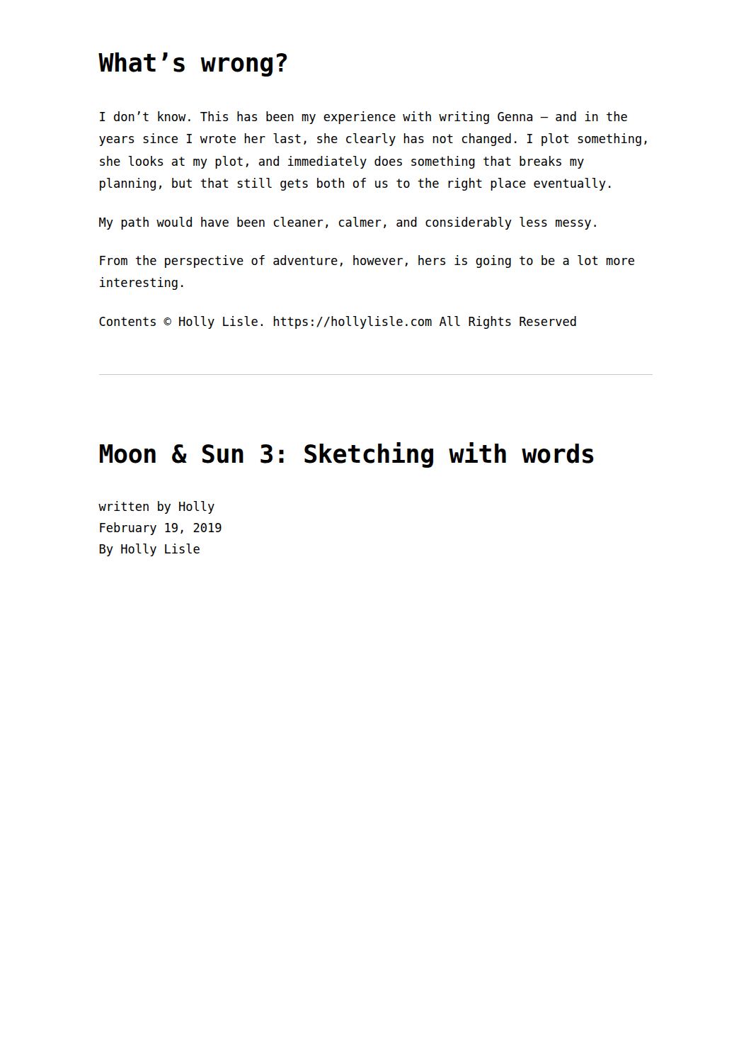What’s wrong?
I don’t know. This has been my experience with writing Genna — and in the years since I wrote her last, she clearly has not changed. I plot something, she looks at my plot, and immediately does something that breaks my planning, but that still gets both of us to the right place eventually.
My path would have been cleaner, calmer, and considerably less messy.
From the perspective of adventure, however, hers is going to be a lot more interesting.
Contents © Holly Lisle. https://hollylisle.com All Rights Reserved
Moon & Sun 3: Sketching with words
written by Holly
February 19, 2019
By Holly Lisle